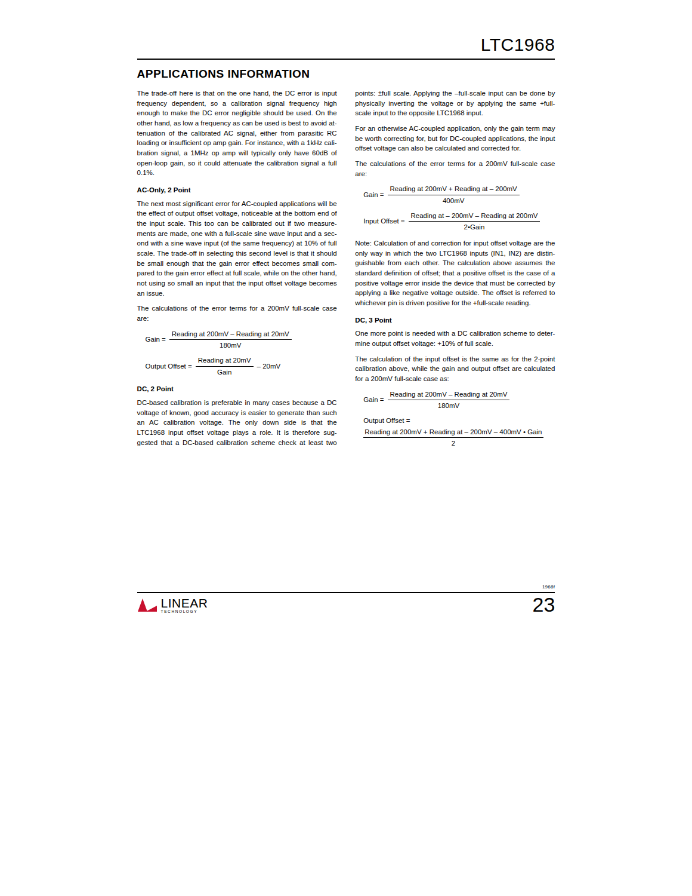LTC1968
APPLICATIONS INFORMATION
The trade-off here is that on the one hand, the DC error is input frequency dependent, so a calibration signal frequency high enough to make the DC error negligible should be used. On the other hand, as low a frequency as can be used is best to avoid attenuation of the calibrated AC signal, either from parasitic RC loading or insufficient op amp gain. For instance, with a 1kHz calibration signal, a 1MHz op amp will typically only have 60dB of open-loop gain, so it could attenuate the calibration signal a full 0.1%.
AC-Only, 2 Point
The next most significant error for AC-coupled applications will be the effect of output offset voltage, noticeable at the bottom end of the input scale. This too can be calibrated out if two measurements are made, one with a full-scale sine wave input and a second with a sine wave input (of the same frequency) at 10% of full scale. The trade-off in selecting this second level is that it should be small enough that the gain error effect becomes small compared to the gain error effect at full scale, while on the other hand, not using so small an input that the input offset voltage becomes an issue.
The calculations of the error terms for a 200mV full-scale case are:
Gain = Reading at 200mV – Reading at 20mV 180mV
Output Offset = Reading at 20mV Gain – 20mV
DC, 2 Point
DC-based calibration is preferable in many cases because a DC voltage of known, good accuracy is easier to generate than such an AC calibration voltage. The only down side is that the LTC1968 input offset voltage plays a role. It is therefore suggested that a DC-based calibration scheme check at least two points: ±full scale. Applying the –full-scale input can be done by physically inverting the voltage or by applying the same +full-scale input to the opposite LTC1968 input.
For an otherwise AC-coupled application, only the gain term may be worth correcting for, but for DC-coupled applications, the input offset voltage can also be calculated and corrected for.
The calculations of the error terms for a 200mV full-scale case are:
Gain = Reading at 200mV + Reading at – 200mV 400mV
Input Offset = Reading at – 200mV – Reading at 200mV 2•Gain
Note: Calculation of and correction for input offset voltage are the only way in which the two LTC1968 inputs (IN1, IN2) are distinguishable from each other. The calculation above assumes the standard definition of offset; that a positive offset is the case of a positive voltage error inside the device that must be corrected by applying a like negative voltage outside. The offset is referred to whichever pin is driven positive for the +full-scale reading.
DC, 3 Point
One more point is needed with a DC calibration scheme to determine output offset voltage: +10% of full scale.
The calculation of the input offset is the same as for the 2-point calibration above, while the gain and output offset are calculated for a 200mV full-scale case as:
Gain = Reading at 200mV – Reading at 20mV 180mV
Output Offset =
Reading at 200mV + Reading at – 200mV – 400mV • Gain 2
1968f
LINEAR
TECHNOLOGY
23